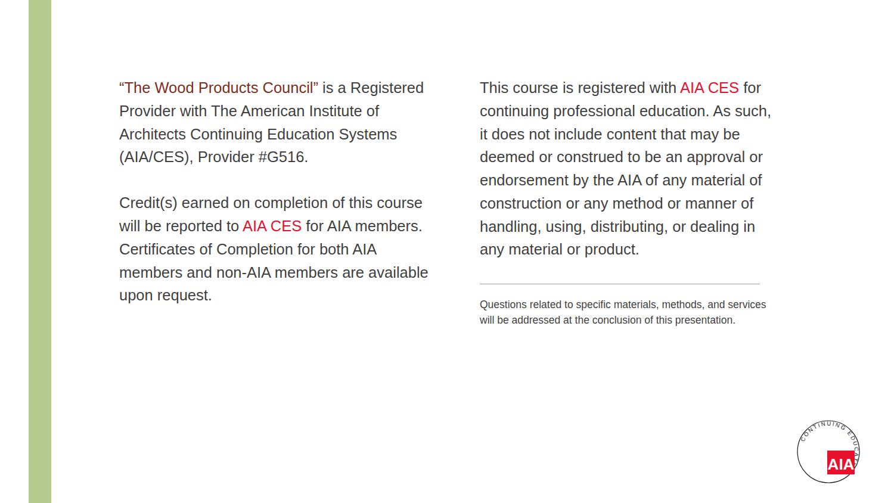“The Wood Products Council” is a Registered Provider with The American Institute of Architects Continuing Education Systems (AIA/CES), Provider #G516.
Credit(s) earned on completion of this course will be reported to AIA CES for AIA members. Certificates of Completion for both AIA members and non-AIA members are available upon request.
This course is registered with AIA CES for continuing professional education. As such, it does not include content that may be deemed or construed to be an approval or endorsement by the AIA of any material of construction or any method or manner of handling, using, distributing, or dealing in any material or product.
Questions related to specific materials, methods, and services will be addressed at the conclusion of this presentation.
CONTINUING EDUCATION AIA